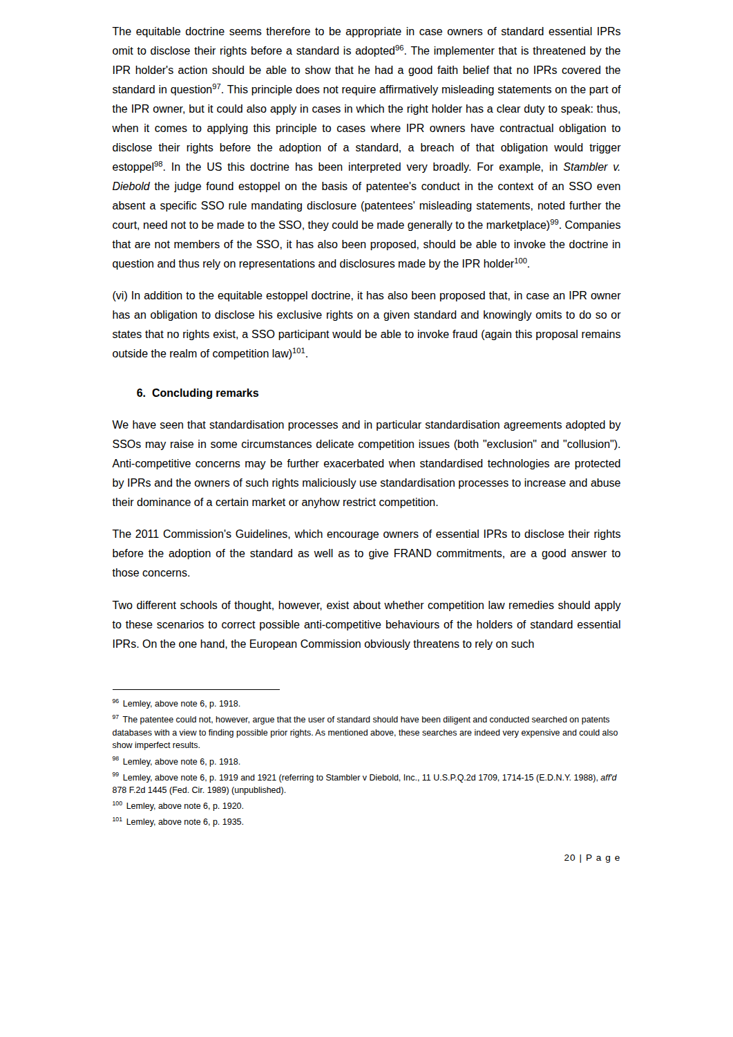The equitable doctrine seems therefore to be appropriate in case owners of standard essential IPRs omit to disclose their rights before a standard is adopted96. The implementer that is threatened by the IPR holder's action should be able to show that he had a good faith belief that no IPRs covered the standard in question97. This principle does not require affirmatively misleading statements on the part of the IPR owner, but it could also apply in cases in which the right holder has a clear duty to speak: thus, when it comes to applying this principle to cases where IPR owners have contractual obligation to disclose their rights before the adoption of a standard, a breach of that obligation would trigger estoppel98. In the US this doctrine has been interpreted very broadly. For example, in Stambler v. Diebold the judge found estoppel on the basis of patentee's conduct in the context of an SSO even absent a specific SSO rule mandating disclosure (patentees' misleading statements, noted further the court, need not to be made to the SSO, they could be made generally to the marketplace)99. Companies that are not members of the SSO, it has also been proposed, should be able to invoke the doctrine in question and thus rely on representations and disclosures made by the IPR holder100.
(vi) In addition to the equitable estoppel doctrine, it has also been proposed that, in case an IPR owner has an obligation to disclose his exclusive rights on a given standard and knowingly omits to do so or states that no rights exist, a SSO participant would be able to invoke fraud (again this proposal remains outside the realm of competition law)101.
6. Concluding remarks
We have seen that standardisation processes and in particular standardisation agreements adopted by SSOs may raise in some circumstances delicate competition issues (both "exclusion" and "collusion"). Anti-competitive concerns may be further exacerbated when standardised technologies are protected by IPRs and the owners of such rights maliciously use standardisation processes to increase and abuse their dominance of a certain market or anyhow restrict competition.
The 2011 Commission's Guidelines, which encourage owners of essential IPRs to disclose their rights before the adoption of the standard as well as to give FRAND commitments, are a good answer to those concerns.
Two different schools of thought, however, exist about whether competition law remedies should apply to these scenarios to correct possible anti-competitive behaviours of the holders of standard essential IPRs. On the one hand, the European Commission obviously threatens to rely on such
96 Lemley, above note 6, p. 1918.
97 The patentee could not, however, argue that the user of standard should have been diligent and conducted searched on patents databases with a view to finding possible prior rights. As mentioned above, these searches are indeed very expensive and could also show imperfect results.
98 Lemley, above note 6, p. 1918.
99 Lemley, above note 6, p. 1919 and 1921 (referring to Stambler v Diebold, Inc., 11 U.S.P.Q.2d 1709, 1714-15 (E.D.N.Y. 1988), aff'd 878 F.2d 1445 (Fed. Cir. 1989) (unpublished).
100 Lemley, above note 6, p. 1920.
101 Lemley, above note 6, p. 1935.
20 | P a g e